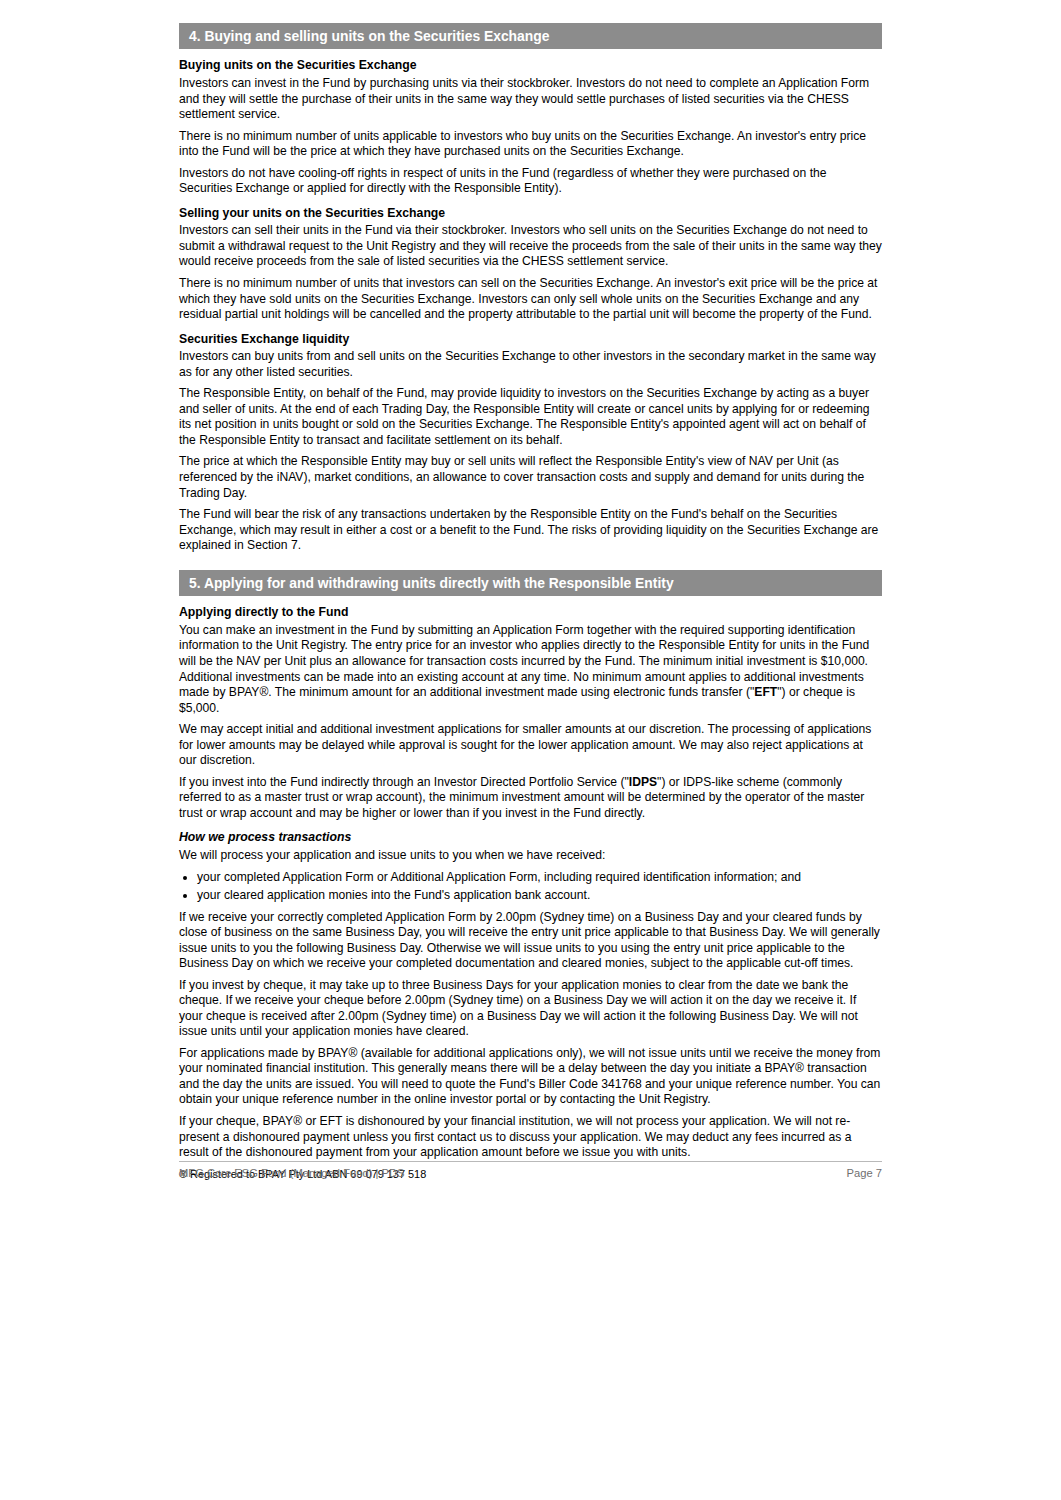4. Buying and selling units on the Securities Exchange
Buying units on the Securities Exchange
Investors can invest in the Fund by purchasing units via their stockbroker. Investors do not need to complete an Application Form and they will settle the purchase of their units in the same way they would settle purchases of listed securities via the CHESS settlement service.
There is no minimum number of units applicable to investors who buy units on the Securities Exchange. An investor's entry price into the Fund will be the price at which they have purchased units on the Securities Exchange.
Investors do not have cooling-off rights in respect of units in the Fund (regardless of whether they were purchased on the Securities Exchange or applied for directly with the Responsible Entity).
Selling your units on the Securities Exchange
Investors can sell their units in the Fund via their stockbroker. Investors who sell units on the Securities Exchange do not need to submit a withdrawal request to the Unit Registry and they will receive the proceeds from the sale of their units in the same way they would receive proceeds from the sale of listed securities via the CHESS settlement service.
There is no minimum number of units that investors can sell on the Securities Exchange. An investor's exit price will be the price at which they have sold units on the Securities Exchange. Investors can only sell whole units on the Securities Exchange and any residual partial unit holdings will be cancelled and the property attributable to the partial unit will become the property of the Fund.
Securities Exchange liquidity
Investors can buy units from and sell units on the Securities Exchange to other investors in the secondary market in the same way as for any other listed securities.
The Responsible Entity, on behalf of the Fund, may provide liquidity to investors on the Securities Exchange by acting as a buyer and seller of units. At the end of each Trading Day, the Responsible Entity will create or cancel units by applying for or redeeming its net position in units bought or sold on the Securities Exchange. The Responsible Entity's appointed agent will act on behalf of the Responsible Entity to transact and facilitate settlement on its behalf.
The price at which the Responsible Entity may buy or sell units will reflect the Responsible Entity's view of NAV per Unit (as referenced by the iNAV), market conditions, an allowance to cover transaction costs and supply and demand for units during the Trading Day.
The Fund will bear the risk of any transactions undertaken by the Responsible Entity on the Fund's behalf on the Securities Exchange, which may result in either a cost or a benefit to the Fund. The risks of providing liquidity on the Securities Exchange are explained in Section 7.
5. Applying for and withdrawing units directly with the Responsible Entity
Applying directly to the Fund
You can make an investment in the Fund by submitting an Application Form together with the required supporting identification information to the Unit Registry. The entry price for an investor who applies directly to the Responsible Entity for units in the Fund will be the NAV per Unit plus an allowance for transaction costs incurred by the Fund. The minimum initial investment is $10,000. Additional investments can be made into an existing account at any time. No minimum amount applies to additional investments made by BPAY®. The minimum amount for an additional investment made using electronic funds transfer ("EFT") or cheque is $5,000.
We may accept initial and additional investment applications for smaller amounts at our discretion. The processing of applications for lower amounts may be delayed while approval is sought for the lower application amount. We may also reject applications at our discretion.
If you invest into the Fund indirectly through an Investor Directed Portfolio Service ("IDPS") or IDPS-like scheme (commonly referred to as a master trust or wrap account), the minimum investment amount will be determined by the operator of the master trust or wrap account and may be higher or lower than if you invest in the Fund directly.
How we process transactions
We will process your application and issue units to you when we have received:
your completed Application Form or Additional Application Form, including required identification information; and
your cleared application monies into the Fund's application bank account.
If we receive your correctly completed Application Form by 2.00pm (Sydney time) on a Business Day and your cleared funds by close of business on the same Business Day, you will receive the entry unit price applicable to that Business Day. We will generally issue units to you the following Business Day. Otherwise we will issue units to you using the entry unit price applicable to the Business Day on which we receive your completed documentation and cleared monies, subject to the applicable cut-off times.
If you invest by cheque, it may take up to three Business Days for your application monies to clear from the date we bank the cheque. If we receive your cheque before 2.00pm (Sydney time) on a Business Day we will action it on the day we receive it. If your cheque is received after 2.00pm (Sydney time) on a Business Day we will action it the following Business Day. We will not issue units until your application monies have cleared.
For applications made by BPAY® (available for additional applications only), we will not issue units until we receive the money from your nominated financial institution. This generally means there will be a delay between the day you initiate a BPAY® transaction and the day the units are issued. You will need to quote the Fund's Biller Code 341768 and your unique reference number. You can obtain your unique reference number in the online investor portal or by contacting the Unit Registry.
If your cheque, BPAY® or EFT is dishonoured by your financial institution, we will not process your application. We will not re-present a dishonoured payment unless you first contact us to discuss your application. We may deduct any fees incurred as a result of the dishonoured payment from your application amount before we issue you with units.
® Registered to BPAY Pty Ltd ABN 69 079 137 518
MFG Core ESG Fund (Managed Fund) | PDS
Page 7